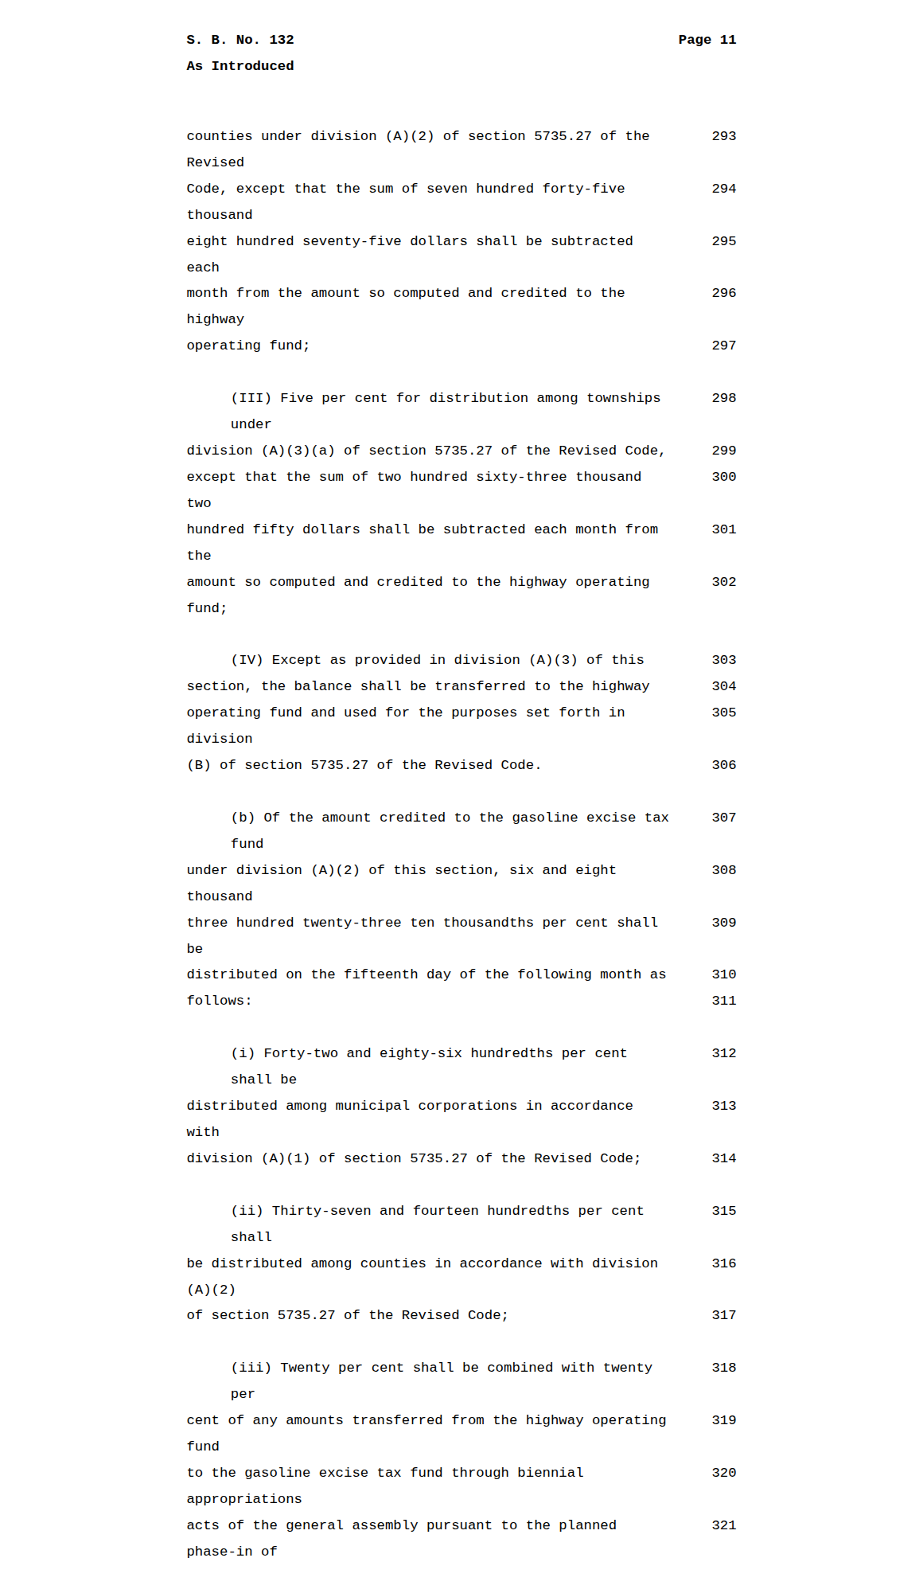S. B. No. 132 As Introduced
Page 11
counties under division (A)(2) of section 5735.27 of the Revised 293
Code, except that the sum of seven hundred forty-five thousand 294
eight hundred seventy-five dollars shall be subtracted each 295
month from the amount so computed and credited to the highway 296
operating fund; 297
(III) Five per cent for distribution among townships under 298
division (A)(3)(a) of section 5735.27 of the Revised Code, 299
except that the sum of two hundred sixty-three thousand two 300
hundred fifty dollars shall be subtracted each month from the 301
amount so computed and credited to the highway operating fund; 302
(IV) Except as provided in division (A)(3) of this 303
section, the balance shall be transferred to the highway 304
operating fund and used for the purposes set forth in division 305
(B) of section 5735.27 of the Revised Code. 306
(b) Of the amount credited to the gasoline excise tax fund 307
under division (A)(2) of this section, six and eight thousand 308
three hundred twenty-three ten thousandths per cent shall be 309
distributed on the fifteenth day of the following month as 310
follows: 311
(i) Forty-two and eighty-six hundredths per cent shall be 312
distributed among municipal corporations in accordance with 313
division (A)(1) of section 5735.27 of the Revised Code; 314
(ii) Thirty-seven and fourteen hundredths per cent shall 315
be distributed among counties in accordance with division (A)(2) 316
of section 5735.27 of the Revised Code; 317
(iii) Twenty per cent shall be combined with twenty per 318
cent of any amounts transferred from the highway operating fund 319
to the gasoline excise tax fund through biennial appropriations 320
acts of the general assembly pursuant to the planned phase-in of 321